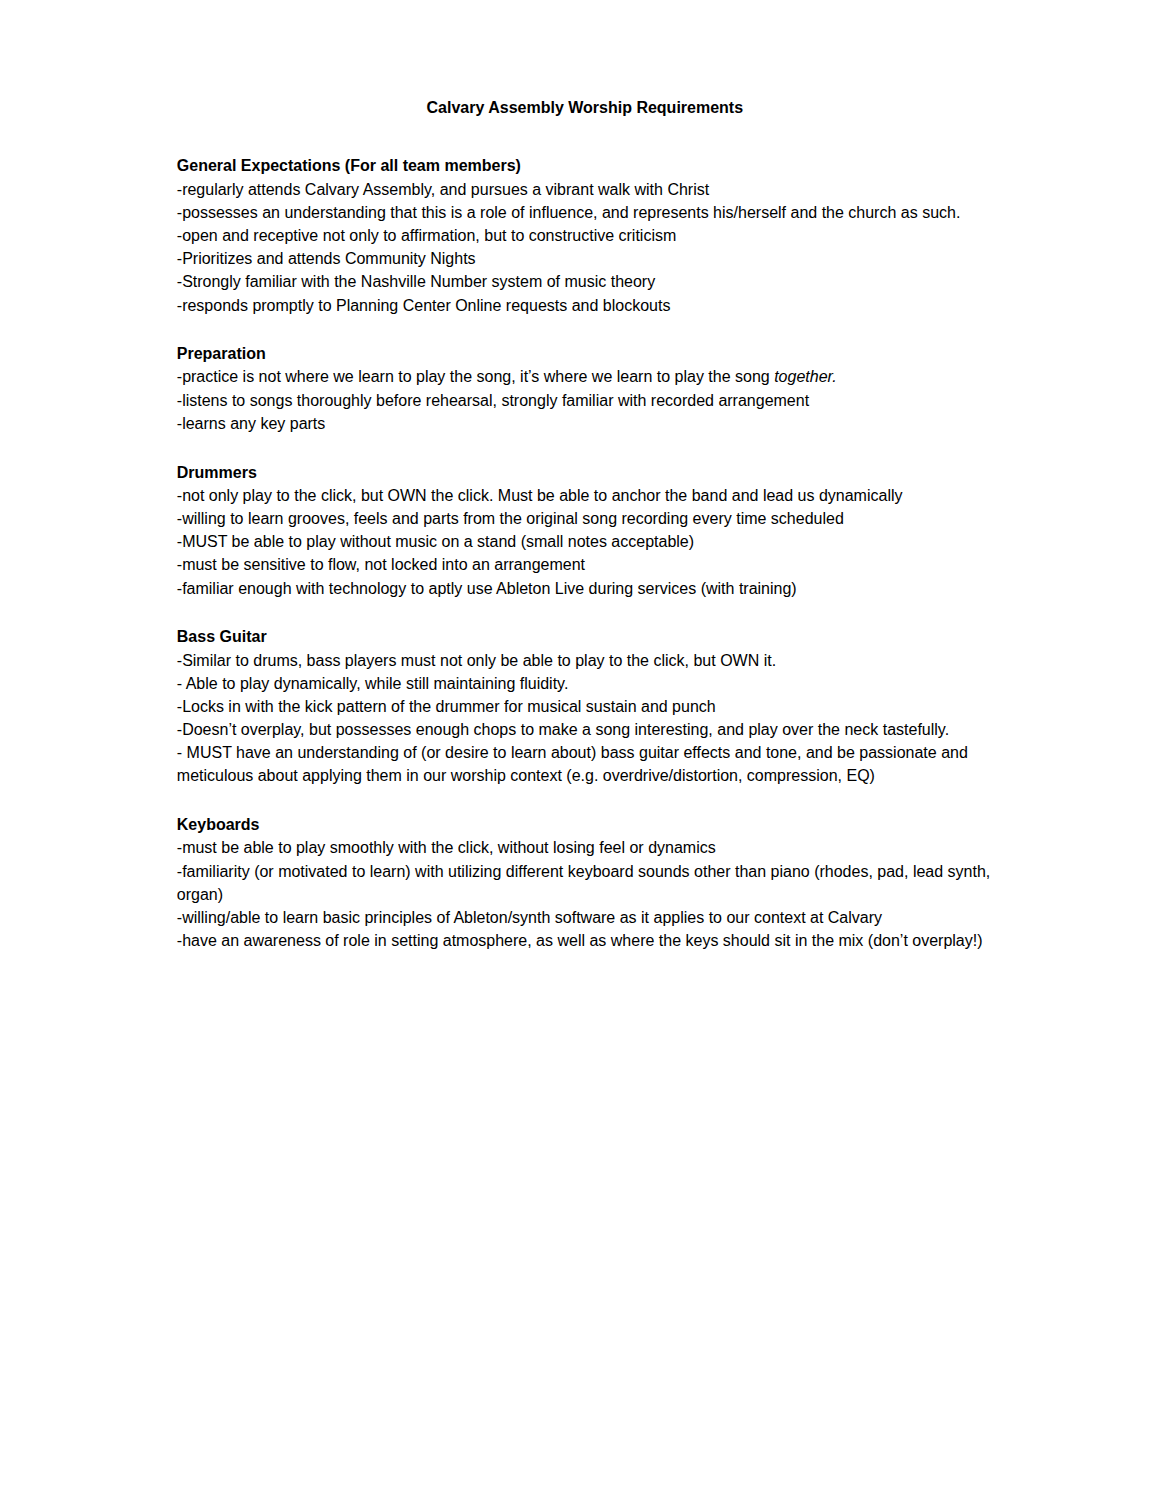Calvary Assembly Worship Requirements
General Expectations (For all team members)
regularly attends Calvary Assembly, and pursues a vibrant walk with Christ
possesses an understanding that this is a role of influence, and represents his/herself and the church as such.
open and receptive not only to affirmation, but to constructive criticism
Prioritizes and attends Community Nights
Strongly familiar with the Nashville Number system of music theory
responds promptly to Planning Center Online requests and blockouts
Preparation
practice is not where we learn to play the song, it’s where we learn to play the song together.
listens to songs thoroughly before rehearsal, strongly familiar with recorded arrangement
learns any key parts
Drummers
not only play to the click, but OWN the click. Must be able to anchor the band and lead us dynamically
willing to learn grooves, feels and parts from the original song recording every time scheduled
MUST be able to play without music on a stand (small notes acceptable)
must be sensitive to flow, not locked into an arrangement
familiar enough with technology to aptly use Ableton Live during services (with training)
Bass Guitar
Similar to drums, bass players must not only be able to play to the click, but OWN it.
Able to play dynamically, while still maintaining fluidity.
Locks in with the kick pattern of the drummer for musical sustain and punch
Doesn’t overplay, but possesses enough chops to make a song interesting, and play over the neck tastefully.
MUST have an understanding of (or desire to learn about) bass guitar effects and tone, and be passionate and meticulous about applying them in our worship context (e.g. overdrive/distortion, compression, EQ)
Keyboards
must be able to play smoothly with the click, without losing feel or dynamics
familiarity (or motivated to learn) with utilizing different keyboard sounds other than piano (rhodes, pad, lead synth, organ)
willing/able to learn basic principles of Ableton/synth software as it applies to our context at Calvary
have an awareness of role in setting atmosphere, as well as where the keys should sit in the mix (don’t overplay!)